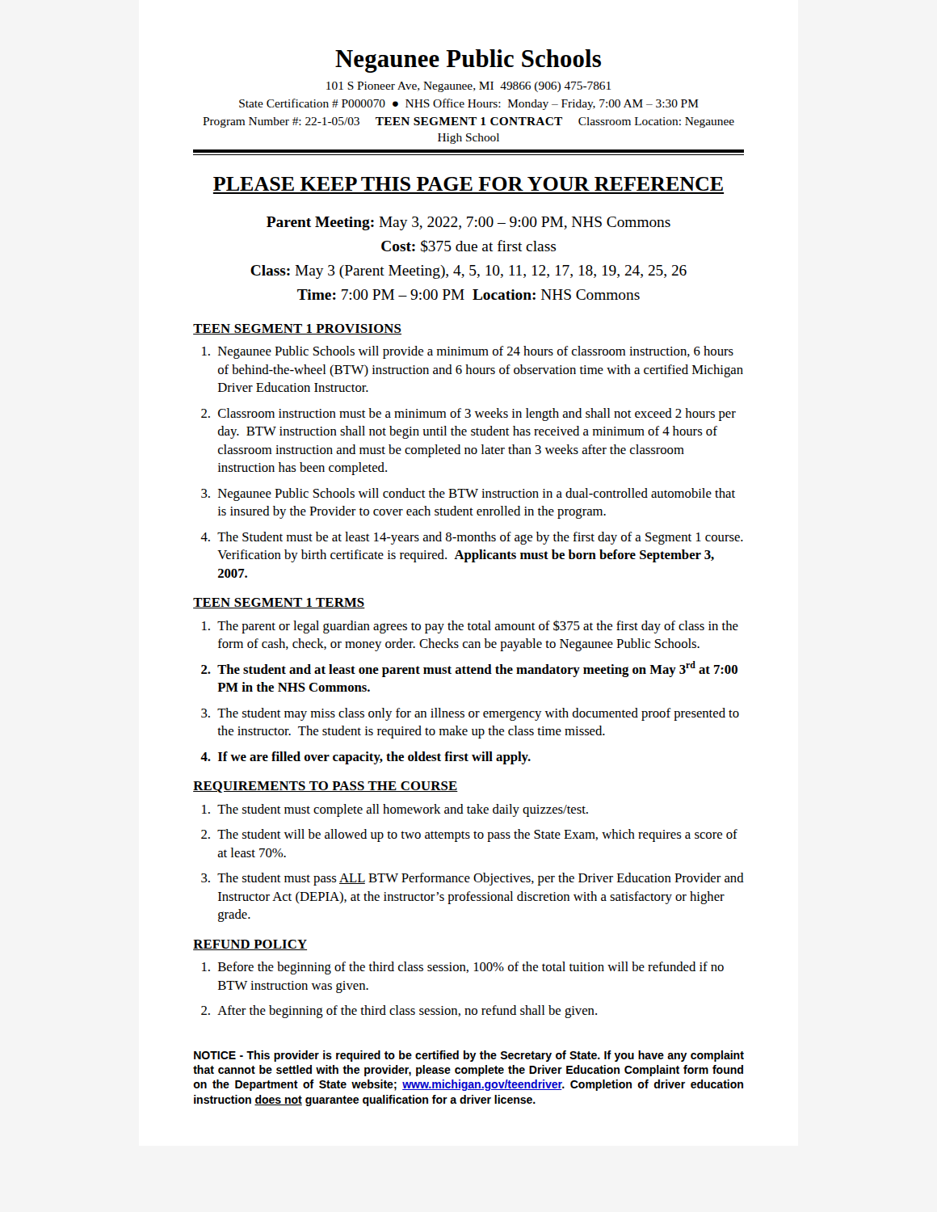Negaunee Public Schools
101 S Pioneer Ave, Negaunee, MI 49866 (906) 475-7861
State Certification # P000070 ● NHS Office Hours: Monday – Friday, 7:00 AM – 3:30 PM
Program Number #: 22-1-05/03 TEEN SEGMENT 1 CONTRACT Classroom Location: Negaunee High School
PLEASE KEEP THIS PAGE FOR YOUR REFERENCE
Parent Meeting: May 3, 2022, 7:00 – 9:00 PM, NHS Commons
Cost: $375 due at first class
Class: May 3 (Parent Meeting), 4, 5, 10, 11, 12, 17, 18, 19, 24, 25, 26
Time: 7:00 PM – 9:00 PM Location: NHS Commons
TEEN SEGMENT 1 PROVISIONS
Negaunee Public Schools will provide a minimum of 24 hours of classroom instruction, 6 hours of behind-the-wheel (BTW) instruction and 6 hours of observation time with a certified Michigan Driver Education Instructor.
Classroom instruction must be a minimum of 3 weeks in length and shall not exceed 2 hours per day. BTW instruction shall not begin until the student has received a minimum of 4 hours of classroom instruction and must be completed no later than 3 weeks after the classroom instruction has been completed.
Negaunee Public Schools will conduct the BTW instruction in a dual-controlled automobile that is insured by the Provider to cover each student enrolled in the program.
The Student must be at least 14-years and 8-months of age by the first day of a Segment 1 course. Verification by birth certificate is required. Applicants must be born before September 3, 2007.
TEEN SEGMENT 1 TERMS
The parent or legal guardian agrees to pay the total amount of $375 at the first day of class in the form of cash, check, or money order. Checks can be payable to Negaunee Public Schools.
The student and at least one parent must attend the mandatory meeting on May 3rd at 7:00 PM in the NHS Commons.
The student may miss class only for an illness or emergency with documented proof presented to the instructor. The student is required to make up the class time missed.
If we are filled over capacity, the oldest first will apply.
REQUIREMENTS TO PASS THE COURSE
The student must complete all homework and take daily quizzes/test.
The student will be allowed up to two attempts to pass the State Exam, which requires a score of at least 70%.
The student must pass ALL BTW Performance Objectives, per the Driver Education Provider and Instructor Act (DEPIA), at the instructor’s professional discretion with a satisfactory or higher grade.
REFUND POLICY
Before the beginning of the third class session, 100% of the total tuition will be refunded if no BTW instruction was given.
After the beginning of the third class session, no refund shall be given.
NOTICE - This provider is required to be certified by the Secretary of State. If you have any complaint that cannot be settled with the provider, please complete the Driver Education Complaint form found on the Department of State website; www.michigan.gov/teendriver. Completion of driver education instruction does not guarantee qualification for a driver license.